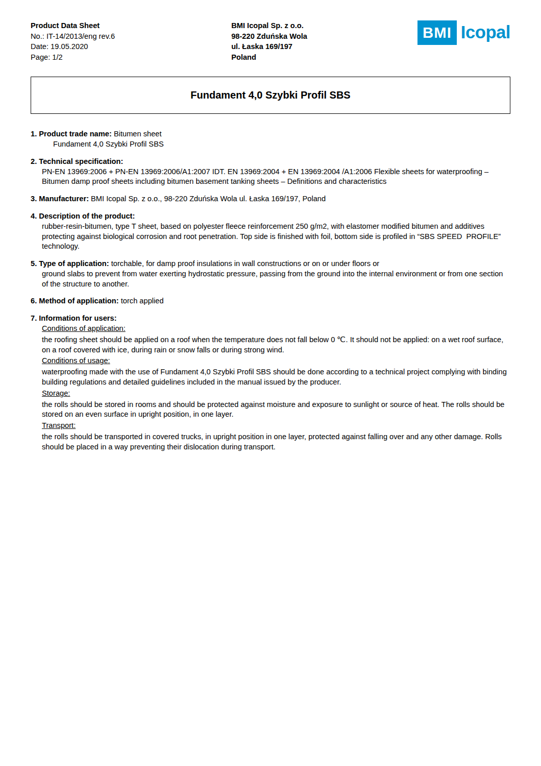Product Data Sheet
No.: IT-14/2013/eng rev.6
Date: 19.05.2020
Page: 1/2
BMI Icopal Sp. z o.o.
98-220 Zduńska Wola
ul. Łaska 169/197
Poland
BMI Icopal
Fundament 4,0 Szybki Profil SBS
1. Product trade name: Bitumen sheet
Fundament 4,0 Szybki Profil SBS
2. Technical specification:
PN-EN 13969:2006 + PN-EN 13969:2006/A1:2007 IDT. EN 13969:2004 + EN 13969:2004 /A1:2006 Flexible sheets for waterproofing – Bitumen damp proof sheets including bitumen basement tanking sheets – Definitions and characteristics
3. Manufacturer: BMI Icopal Sp. z o.o., 98-220 Zduńska Wola ul. Łaska 169/197, Poland
4. Description of the product:
rubber-resin-bitumen, type T sheet, based on polyester fleece reinforcement 250 g/m2, with elastomer modified bitumen and additives protecting against biological corrosion and root penetration. Top side is finished with foil, bottom side is profiled in “SBS SPEED PROFILE” technology.
5. Type of application: torchable, for damp proof insulations in wall constructions or on or under floors or
ground slabs to prevent from water exerting hydrostatic pressure, passing from the ground into the internal environment or from one section of the structure to another.
6. Method of application: torch applied
7. Information for users:
Conditions of application:
the roofing sheet should be applied on a roof when the temperature does not fall below 0 ℃. It should not be applied: on a wet roof surface, on a roof covered with ice, during rain or snow falls or during strong wind.
Conditions of usage:
waterproofing made with the use of Fundament 4,0 Szybki Profil SBS should be done according to a technical project complying with binding building regulations and detailed guidelines included in the manual issued by the producer.
Storage:
the rolls should be stored in rooms and should be protected against moisture and exposure to sunlight or source of heat. The rolls should be stored on an even surface in upright position, in one layer.
Transport:
the rolls should be transported in covered trucks, in upright position in one layer, protected against falling over and any other damage. Rolls should be placed in a way preventing their dislocation during transport.